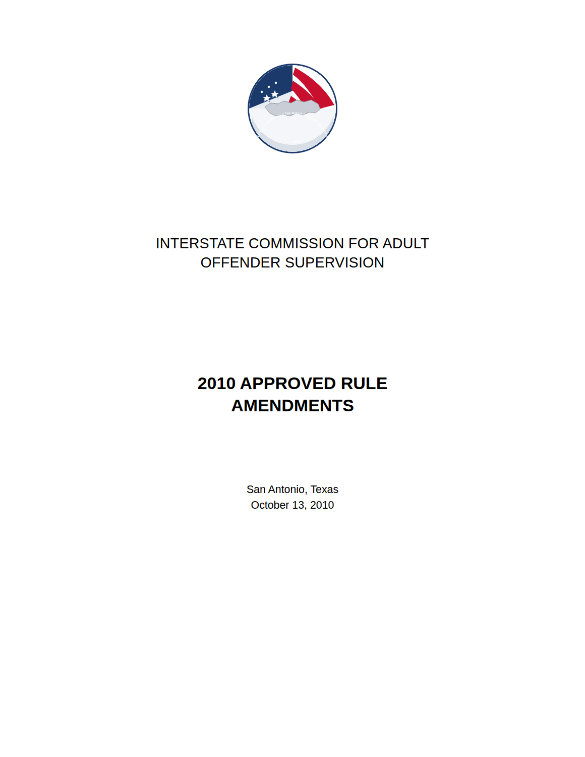Interstate Commission for Adult Offender Supervision Est. 2002
INTERSTATE COMMISSION FOR ADULT OFFENDER SUPERVISION
2010 APPROVED RULE AMENDMENTS
San Antonio, Texas
October 13, 2010